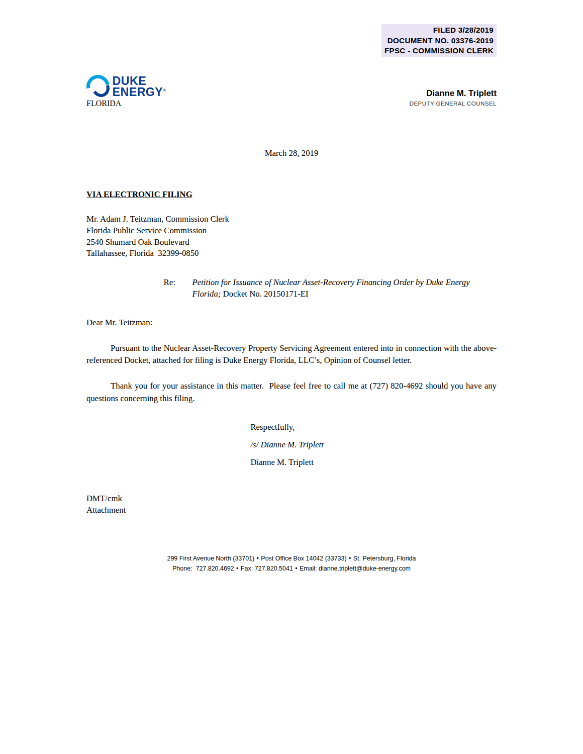FILED 3/28/2019
DOCUMENT NO. 03376-2019
FPSC - COMMISSION CLERK
DUKE ENERGY®
FLORIDA
Dianne M. Triplett
DEPUTY GENERAL COUNSEL
March 28, 2019
VIA ELECTRONIC FILING
Mr. Adam J. Teitzman, Commission Clerk
Florida Public Service Commission
2540 Shumard Oak Boulevard
Tallahassee, Florida 32399-0850
| Re: | Petition for Issuance of Nuclear Asset-Recovery Financing Order by Duke Energy Florida; Docket No. 20150171-EI |
Dear Mr. Teitzman:
Pursuant to the Nuclear Asset-Recovery Property Servicing Agreement entered into in connection with the above-referenced Docket, attached for filing is Duke Energy Florida, LLC’s, Opinion of Counsel letter.
Thank you for your assistance in this matter. Please feel free to call me at (727) 820-4692 should you have any questions concerning this filing.
Respectfully,
/s/ Dianne M. Triplett
Dianne M. Triplett
DMT/cmk
Attachment
299 First Avenue North (33701)•Post Office Box 14042 (33733)•St. Petersburg, Florida
Phone: 727.820.4692•Fax: 727.820.5041•Email: dianne.triplett@duke-energy.com